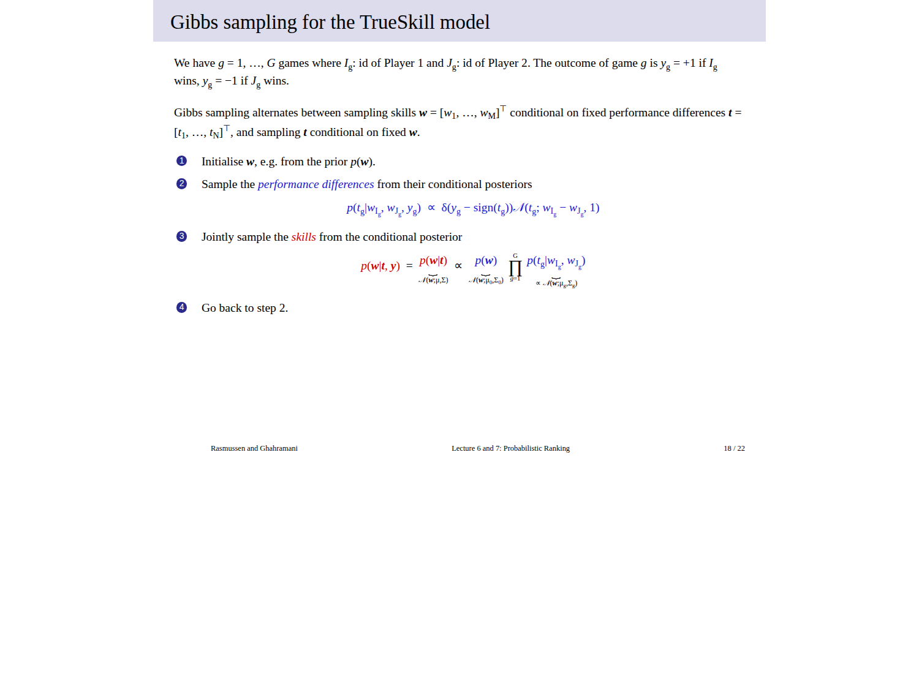Gibbs sampling for the TrueSkill model
We have g = 1, …, G games where Ig: id of Player 1 and Jg: id of Player 2. The outcome of game g is yg = +1 if Ig wins, yg = −1 if Jg wins.
Gibbs sampling alternates between sampling skills w = [w1, …, wM]⊤ conditional on fixed performance differences t = [t1, …, tN]⊤, and sampling t conditional on fixed w.
Initialise w, e.g. from the prior p(w).
Sample the performance differences from their conditional posteriors
p(tg|wIg, wJg, yg) ∝ δ(yg − sign(tg))𝒩(tg; wIg − wJg, 1)
Jointly sample the skills from the conditional posterior
p(w|t, y) = p(w|t) ⏟ 𝒩(w;μ,Σ) ∝ p(w) ⏟ 𝒩(w;μ0,Σ0) G ∏ g=1 p(tg|wIg, wJg) ⏟ ∝ 𝒩(w;μg,Σg)
Go back to step 2.
Rasmussen and Ghahramani
Lecture 6 and 7: Probabilistic Ranking
18 / 22